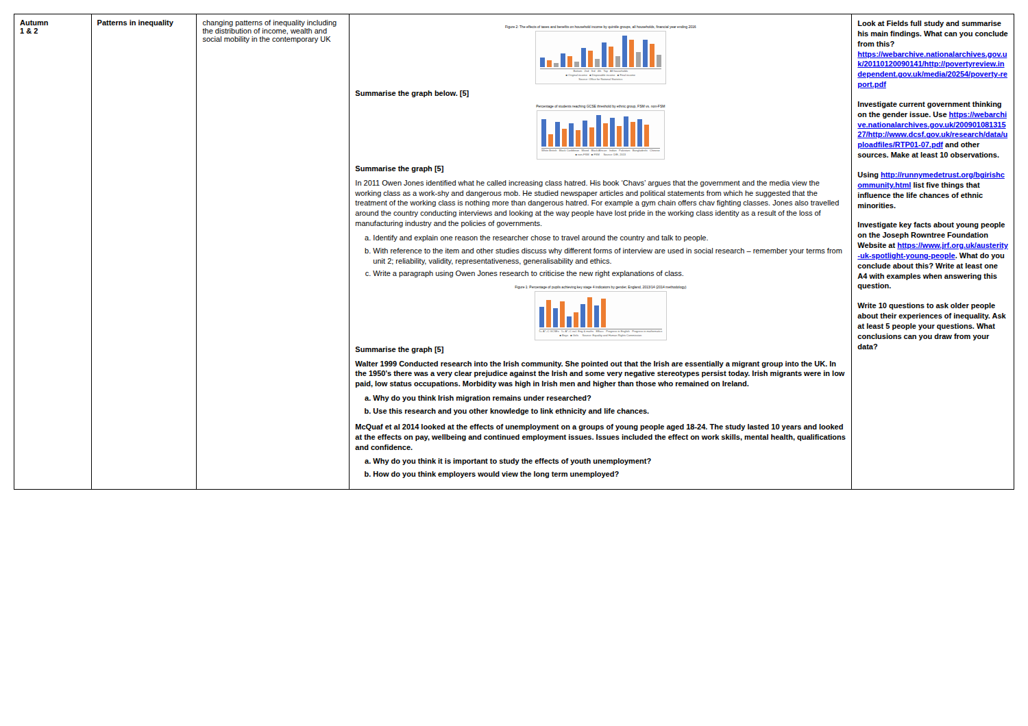| Autumn 1 & 2 | Patterns in inequality | changing patterns of inequality including the distribution of income, wealth and social mobility in the contemporary UK | Figure 2: The effects of taxes and benefits on household income by quintile groups, all households, financial year ending 2016 Bottom 2nd 3rd 4th Top All households ■ Original income ■ Disposable income ■ Final income Source: Office for National Statistics Summarise the graph below. [5] Percentage of students reaching GCSE threshold by ethnic group, FSM vs. non-FSM White British Black Caribbean Mixed Black African Indian Pakistani Bangladeshi Chinese ■ non-FSM ■ FSM Source: DfE, 2013 Summarise the graph [5] In 2011 Owen Jones identified what he called increasing class hatred. His book ‘Chavs’ argues that the government and the media view the working class as a work-shy and dangerous mob. He studied newspaper articles and political statements from which he suggested that the treatment of the working class is nothing more than dangerous hatred. For example a gym chain offers chav fighting classes. Jones also travelled around the country conducting interviews and looking at the way people have lost pride in the working class identity as a result of the loss of manufacturing industry and the policies of governments. Identify and explain one reason the researcher chose to travel around the country and talk to people. With reference to the item and other studies discuss why different forms of interview are used in social research – remember your terms from unit 2; reliability, validity, representativeness, generalisability and ethics. Write a paragraph using Owen Jones research to criticise the new right explanations of class. Figure 1: Percentage of pupils achieving key stage 4 indicators by gender, England, 2013/14 (2014 methodology) 5+ A*–C GCSEs 5+ A*–C incl. Eng & maths EBacc Progress in English Progress in mathematics ■ Boys ■ Girls Source: Equality and Human Rights Commission Summarise the graph [5] Walter 1999 Conducted research into the Irish community. She pointed out that the Irish are essentially a migrant group into the UK. In the 1950’s there was a very clear prejudice against the Irish and some very negative stereotypes persist today. Irish migrants were in low paid, low status occupations. Morbidity was high in Irish men and higher than those who remained on Ireland. Why do you think Irish migration remains under researched? Use this research and you other knowledge to link ethnicity and life chances. McQuaf et al 2014 looked at the effects of unemployment on a groups of young people aged 18-24. The study lasted 10 years and looked at the effects on pay, wellbeing and continued employment issues. Issues included the effect on work skills, mental health, qualifications and confidence. Why do you think it is important to study the effects of youth unemployment? How do you think employers would view the long term unemployed? | Look at Fields full study and summarise his main findings. What can you conclude from this? https://webarchive.nationalarchives.gov.uk/20110120090141/http://povertyreview.independent.gov.uk/media/20254/poverty-report.pdf Investigate current government thinking on the gender issue. Use https://webarchive.nationalarchives.gov.uk/20090108131527/http://www.dcsf.gov.uk/research/data/uploadfiles/RTP01-07.pdf and other sources. Make at least 10 observations. Using http://runnymedetrust.org/bgirishcommunity.html list five things that influence the life chances of ethnic minorities. Investigate key facts about young people on the Joseph Rowntree Foundation Website at https://www.jrf.org.uk/austerity-uk-spotlight-young-people . What do you conclude about this? Write at least one A4 with examples when answering this question. Write 10 questions to ask older people about their experiences of inequality. Ask at least 5 people your questions. What conclusions can you draw from your data? |